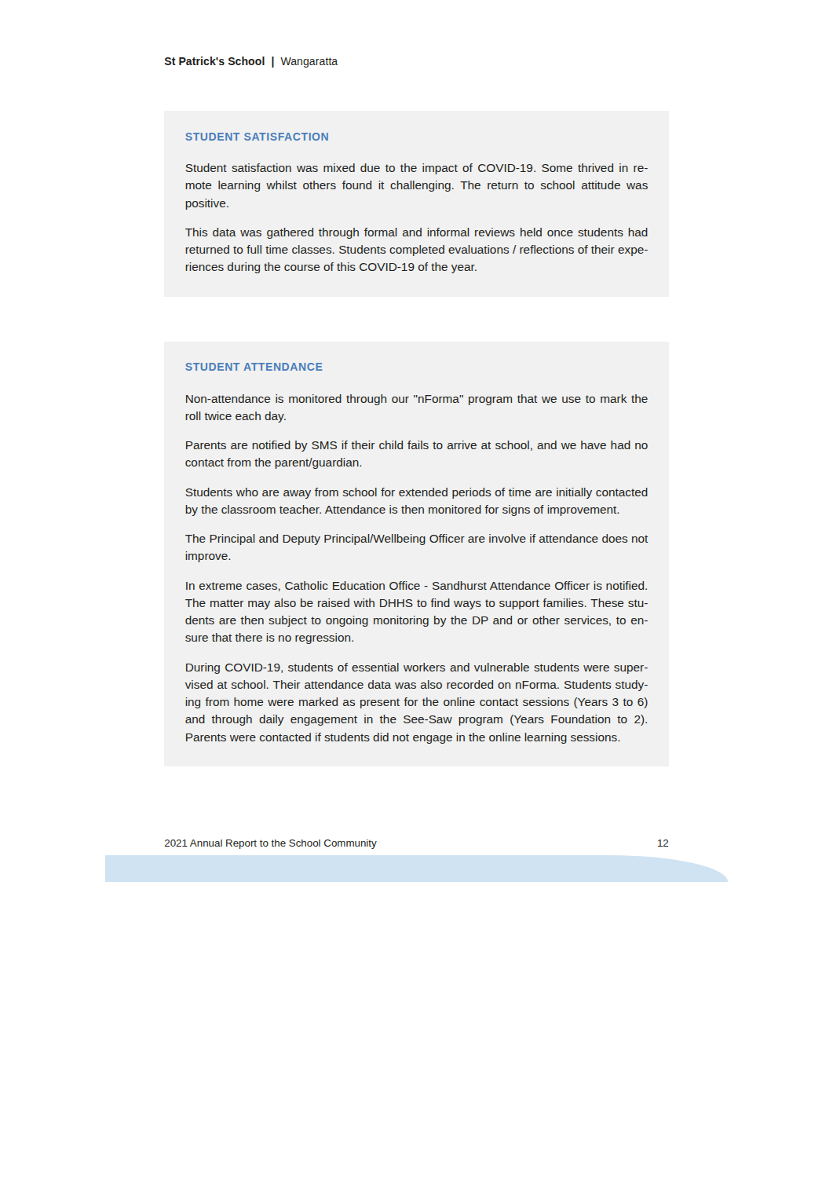St Patrick's School | Wangaratta
Student Satisfaction
Student satisfaction was mixed due to the impact of COVID-19. Some thrived in remote learning whilst others found it challenging. The return to school attitude was positive.
This data was gathered through formal and informal reviews held once students had returned to full time classes. Students completed evaluations / reflections of their experiences during the course of this COVID-19 of the year.
Student Attendance
Non-attendance is monitored through our "nForma" program that we use to mark the roll twice each day.
Parents are notified by SMS if their child fails to arrive at school, and we have had no contact from the parent/guardian.
Students who are away from school for extended periods of time are initially contacted by the classroom teacher. Attendance is then monitored for signs of improvement.
The Principal and Deputy Principal/Wellbeing Officer are involve if attendance does not improve.
In extreme cases, Catholic Education Office - Sandhurst Attendance Officer is notified. The matter may also be raised with DHHS to find ways to support families. These students are then subject to ongoing monitoring by the DP and or other services, to ensure that there is no regression.
During COVID-19, students of essential workers and vulnerable students were supervised at school. Their attendance data was also recorded on nForma. Students studying from home were marked as present for the online contact sessions (Years 3 to 6) and through daily engagement in the See-Saw program (Years Foundation to 2). Parents were contacted if students did not engage in the online learning sessions.
2021 Annual Report to the School Community
12